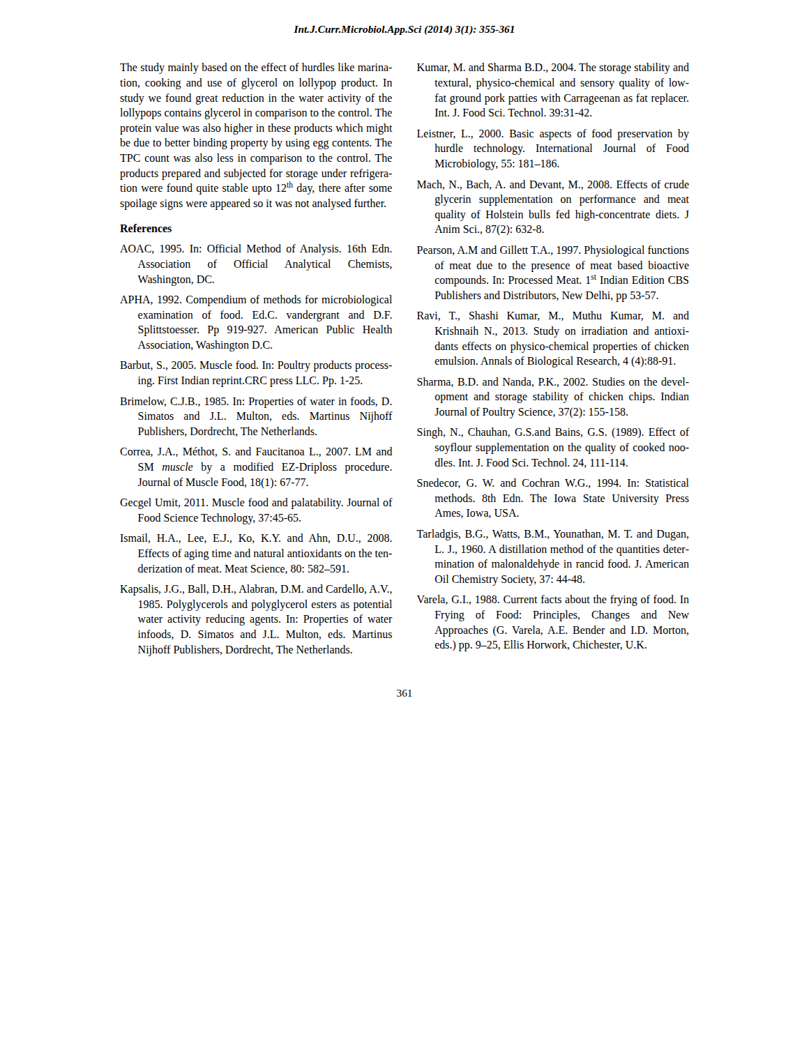Int.J.Curr.Microbiol.App.Sci (2014) 3(1): 355-361
The study mainly based on the effect of hurdles like marination, cooking and use of glycerol on lollypop product. In study we found great reduction in the water activity of the lollypops contains glycerol in comparison to the control. The protein value was also higher in these products which might be due to better binding property by using egg contents. The TPC count was also less in comparison to the control. The products prepared and subjected for storage under refrigeration were found quite stable upto 12th day, there after some spoilage signs were appeared so it was not analysed further.
References
AOAC, 1995. In: Official Method of Analysis. 16th Edn. Association of Official Analytical Chemists, Washington, DC.
APHA, 1992. Compendium of methods for microbiological examination of food. Ed.C. vandergrant and D.F. Splittstoesser. Pp 919-927. American Public Health Association, Washington D.C.
Barbut, S., 2005. Muscle food. In: Poultry products processing. First Indian reprint.CRC press LLC. Pp. 1-25.
Brimelow, C.J.B., 1985. In: Properties of water in foods, D. Simatos and J.L. Multon, eds. Martinus Nijhoff Publishers, Dordrecht, The Netherlands.
Correa, J.A., Méthot, S. and Faucitanoa L., 2007. LM and SM muscle by a modified EZ-Driploss procedure. Journal of Muscle Food, 18(1): 67-77.
Gecgel Umit, 2011. Muscle food and palatability. Journal of Food Science Technology, 37:45-65.
Ismail, H.A., Lee, E.J., Ko, K.Y. and Ahn, D.U., 2008. Effects of aging time and natural antioxidants on the tenderization of meat. Meat Science, 80: 582–591.
Kapsalis, J.G., Ball, D.H., Alabran, D.M. and Cardello, A.V., 1985. Polyglycerols and polyglycerol esters as potential water activity reducing agents. In: Properties of water infoods, D. Simatos and J.L. Multon, eds. Martinus Nijhoff Publishers, Dordrecht, The Netherlands.
Kumar, M. and Sharma B.D., 2004. The storage stability and textural, physico-chemical and sensory quality of low-fat ground pork patties with Carrageenan as fat replacer. Int. J. Food Sci. Technol. 39:31-42.
Leistner, L., 2000. Basic aspects of food preservation by hurdle technology. International Journal of Food Microbiology, 55: 181–186.
Mach, N., Bach, A. and Devant, M., 2008. Effects of crude glycerin supplementation on performance and meat quality of Holstein bulls fed high-concentrate diets. J Anim Sci., 87(2): 632-8.
Pearson, A.M and Gillett T.A., 1997. Physiological functions of meat due to the presence of meat based bioactive compounds. In: Processed Meat. 1st Indian Edition CBS Publishers and Distributors, New Delhi, pp 53-57.
Ravi, T., Shashi Kumar, M., Muthu Kumar, M. and Krishnaih N., 2013. Study on irradiation and antioxidants effects on physico-chemical properties of chicken emulsion. Annals of Biological Research, 4 (4):88-91.
Sharma, B.D. and Nanda, P.K., 2002. Studies on the development and storage stability of chicken chips. Indian Journal of Poultry Science, 37(2): 155-158.
Singh, N., Chauhan, G.S.and Bains, G.S. (1989). Effect of soyflour supplementation on the quality of cooked noodles. Int. J. Food Sci. Technol. 24, 111-114.
Snedecor, G. W. and Cochran W.G., 1994. In: Statistical methods. 8th Edn. The Iowa State University Press Ames, Iowa, USA.
Tarladgis, B.G., Watts, B.M., Younathan, M. T. and Dugan, L. J., 1960. A distillation method of the quantities determination of malonaldehyde in rancid food. J. American Oil Chemistry Society, 37: 44-48.
Varela, G.I., 1988. Current facts about the frying of food. In Frying of Food: Principles, Changes and New Approaches (G. Varela, A.E. Bender and I.D. Morton, eds.) pp. 9–25, Ellis Horwork, Chichester, U.K.
361